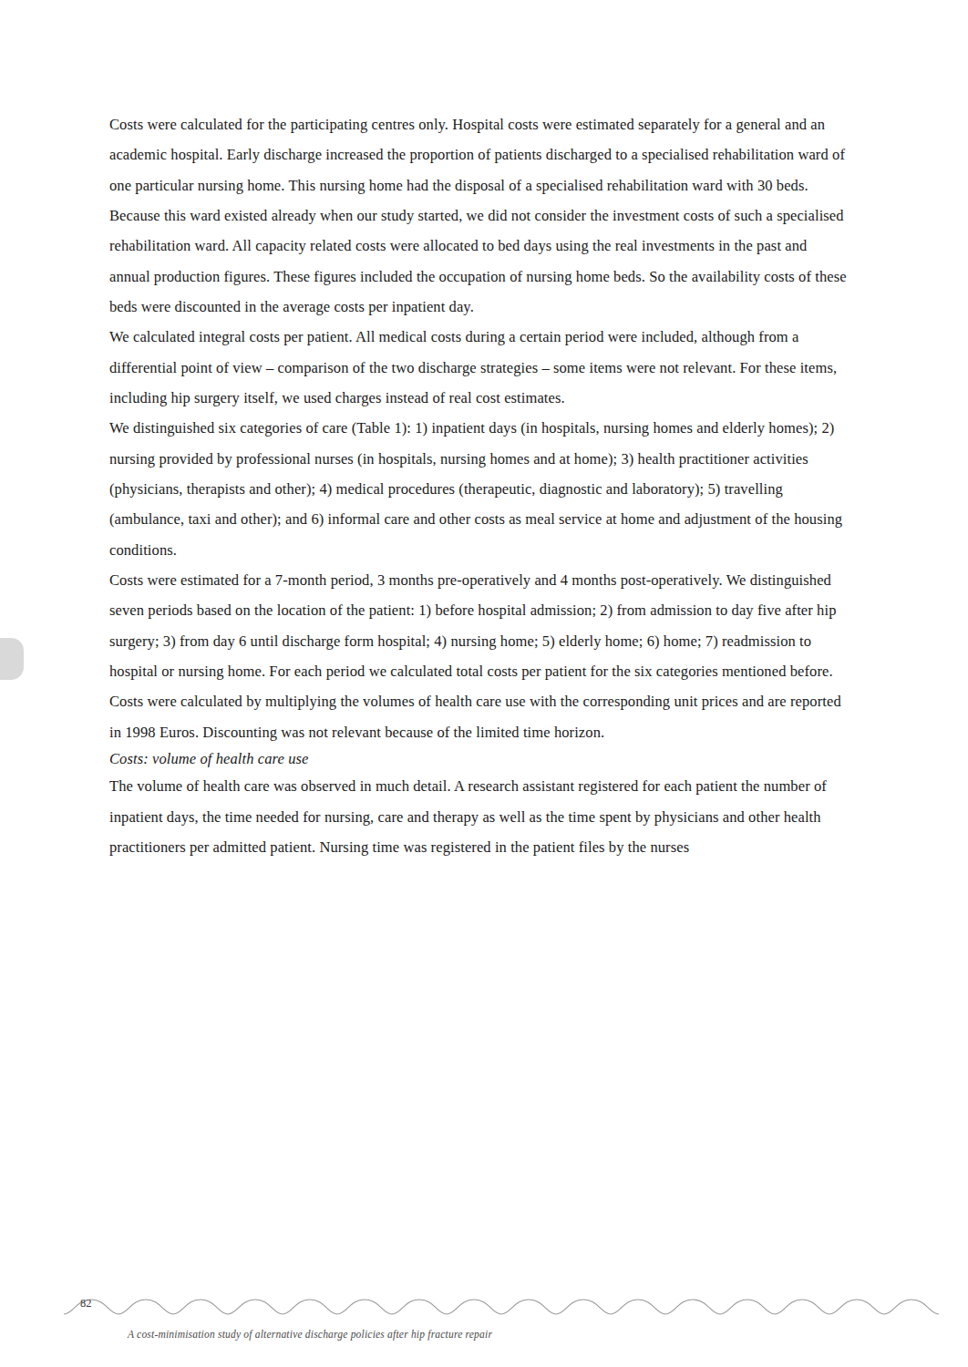Costs were calculated for the participating centres only. Hospital costs were estimated separately for a general and an academic hospital. Early discharge increased the proportion of patients discharged to a specialised rehabilitation ward of one particular nursing home. This nursing home had the disposal of a specialised rehabilitation ward with 30 beds. Because this ward existed already when our study started, we did not consider the investment costs of such a specialised rehabilitation ward. All capacity related costs were allocated to bed days using the real investments in the past and annual production figures. These figures included the occupation of nursing home beds. So the availability costs of these beds were discounted in the average costs per inpatient day.
We calculated integral costs per patient. All medical costs during a certain period were included, although from a differential point of view – comparison of the two discharge strategies – some items were not relevant. For these items, including hip surgery itself, we used charges instead of real cost estimates.
We distinguished six categories of care (Table 1): 1) inpatient days (in hospitals, nursing homes and elderly homes); 2) nursing provided by professional nurses (in hospitals, nursing homes and at home); 3) health practitioner activities (physicians, therapists and other); 4) medical procedures (therapeutic, diagnostic and laboratory); 5) travelling (ambulance, taxi and other); and 6) informal care and other costs as meal service at home and adjustment of the housing conditions.
Costs were estimated for a 7-month period, 3 months pre-operatively and 4 months post-operatively. We distinguished seven periods based on the location of the patient: 1) before hospital admission; 2) from admission to day five after hip surgery; 3) from day 6 until discharge form hospital; 4) nursing home; 5) elderly home; 6) home; 7) readmission to hospital or nursing home. For each period we calculated total costs per patient for the six categories mentioned before.
Costs were calculated by multiplying the volumes of health care use with the corresponding unit prices and are reported in 1998 Euros. Discounting was not relevant because of the limited time horizon.
Costs: volume of health care use
The volume of health care was observed in much detail. A research assistant registered for each patient the number of inpatient days, the time needed for nursing, care and therapy as well as the time spent by physicians and other health practitioners per admitted patient. Nursing time was registered in the patient files by the nurses
82
A cost-minimisation study of alternative discharge policies after hip fracture repair